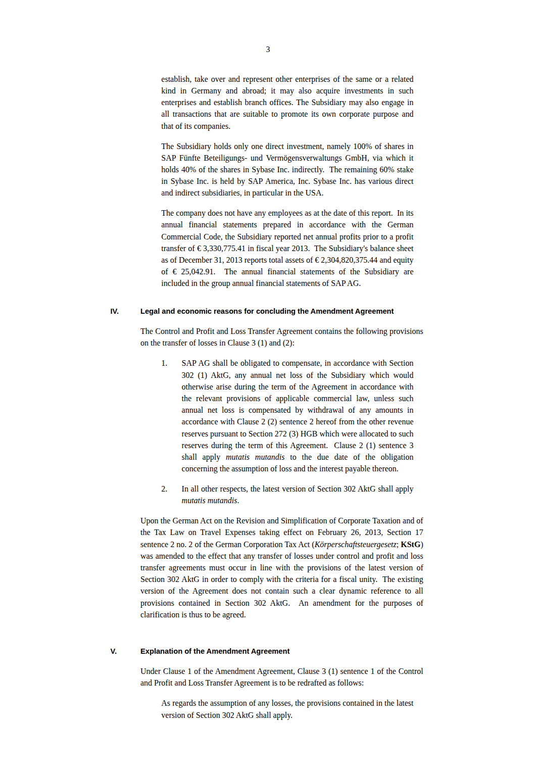3
establish, take over and represent other enterprises of the same or a related kind in Germany and abroad; it may also acquire investments in such enterprises and establish branch offices. The Subsidiary may also engage in all transactions that are suitable to promote its own corporate purpose and that of its companies.
The Subsidiary holds only one direct investment, namely 100% of shares in SAP Fünfte Beteiligungs- und Vermögensverwaltungs GmbH, via which it holds 40% of the shares in Sybase Inc. indirectly. The remaining 60% stake in Sybase Inc. is held by SAP America, Inc. Sybase Inc. has various direct and indirect subsidiaries, in particular in the USA.
The company does not have any employees as at the date of this report. In its annual financial statements prepared in accordance with the German Commercial Code, the Subsidiary reported net annual profits prior to a profit transfer of € 3,330,775.41 in fiscal year 2013. The Subsidiary's balance sheet as of December 31, 2013 reports total assets of € 2,304,820,375.44 and equity of € 25,042.91. The annual financial statements of the Subsidiary are included in the group annual financial statements of SAP AG.
IV. Legal and economic reasons for concluding the Amendment Agreement
The Control and Profit and Loss Transfer Agreement contains the following provisions on the transfer of losses in Clause 3 (1) and (2):
SAP AG shall be obligated to compensate, in accordance with Section 302 (1) AktG, any annual net loss of the Subsidiary which would otherwise arise during the term of the Agreement in accordance with the relevant provisions of applicable commercial law, unless such annual net loss is compensated by withdrawal of any amounts in accordance with Clause 2 (2) sentence 2 hereof from the other revenue reserves pursuant to Section 272 (3) HGB which were allocated to such reserves during the term of this Agreement. Clause 2 (1) sentence 3 shall apply mutatis mutandis to the due date of the obligation concerning the assumption of loss and the interest payable thereon.
In all other respects, the latest version of Section 302 AktG shall apply mutatis mutandis.
Upon the German Act on the Revision and Simplification of Corporate Taxation and of the Tax Law on Travel Expenses taking effect on February 26, 2013, Section 17 sentence 2 no. 2 of the German Corporation Tax Act (Körperschaftsteuergesetz; KStG) was amended to the effect that any transfer of losses under control and profit and loss transfer agreements must occur in line with the provisions of the latest version of Section 302 AktG in order to comply with the criteria for a fiscal unity. The existing version of the Agreement does not contain such a clear dynamic reference to all provisions contained in Section 302 AktG. An amendment for the purposes of clarification is thus to be agreed.
V. Explanation of the Amendment Agreement
Under Clause 1 of the Amendment Agreement, Clause 3 (1) sentence 1 of the Control and Profit and Loss Transfer Agreement is to be redrafted as follows:
As regards the assumption of any losses, the provisions contained in the latest version of Section 302 AktG shall apply.